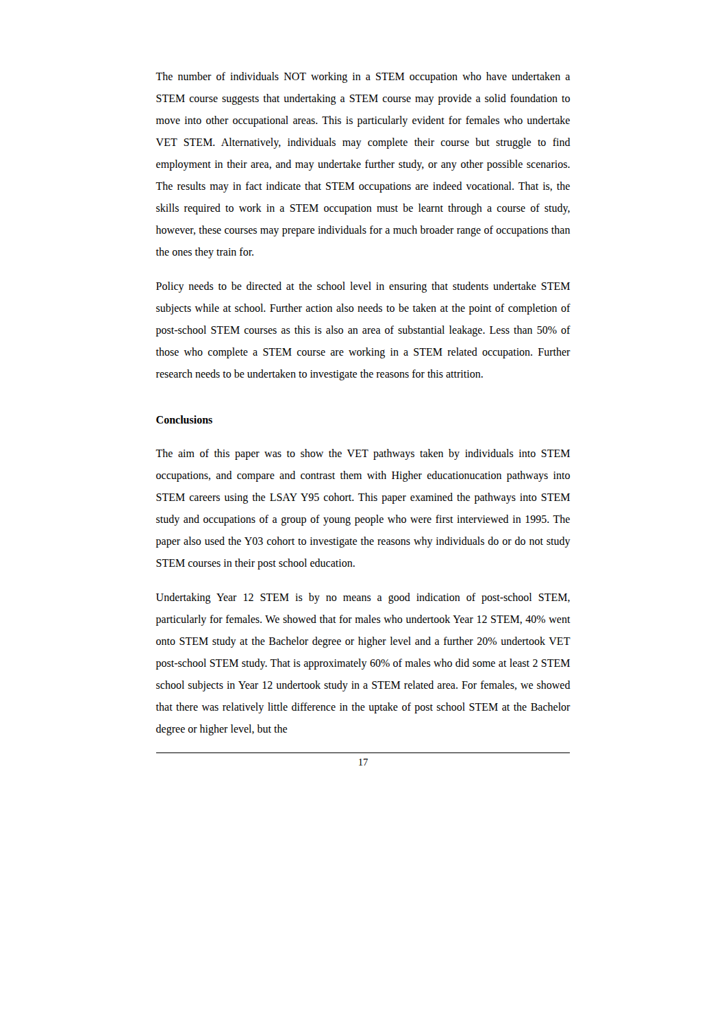The number of individuals NOT working in a STEM occupation who have undertaken a STEM course suggests that undertaking a STEM course may provide a solid foundation to move into other occupational areas. This is particularly evident for females who undertake VET STEM. Alternatively, individuals may complete their course but struggle to find employment in their area, and may undertake further study, or any other possible scenarios. The results may in fact indicate that STEM occupations are indeed vocational. That is, the skills required to work in a STEM occupation must be learnt through a course of study, however, these courses may prepare individuals for a much broader range of occupations than the ones they train for.
Policy needs to be directed at the school level in ensuring that students undertake STEM subjects while at school. Further action also needs to be taken at the point of completion of post-school STEM courses as this is also an area of substantial leakage. Less than 50% of those who complete a STEM course are working in a STEM related occupation. Further research needs to be undertaken to investigate the reasons for this attrition.
Conclusions
The aim of this paper was to show the VET pathways taken by individuals into STEM occupations, and compare and contrast them with Higher educationucation pathways into STEM careers using the LSAY Y95 cohort. This paper examined the pathways into STEM study and occupations of a group of young people who were first interviewed in 1995. The paper also used the Y03 cohort to investigate the reasons why individuals do or do not study STEM courses in their post school education.
Undertaking Year 12 STEM is by no means a good indication of post-school STEM, particularly for females. We showed that for males who undertook Year 12 STEM, 40% went onto STEM study at the Bachelor degree or higher level and a further 20% undertook VET post-school STEM study. That is approximately 60% of males who did some at least 2 STEM school subjects in Year 12 undertook study in a STEM related area. For females, we showed that there was relatively little difference in the uptake of post school STEM at the Bachelor degree or higher level, but the
17